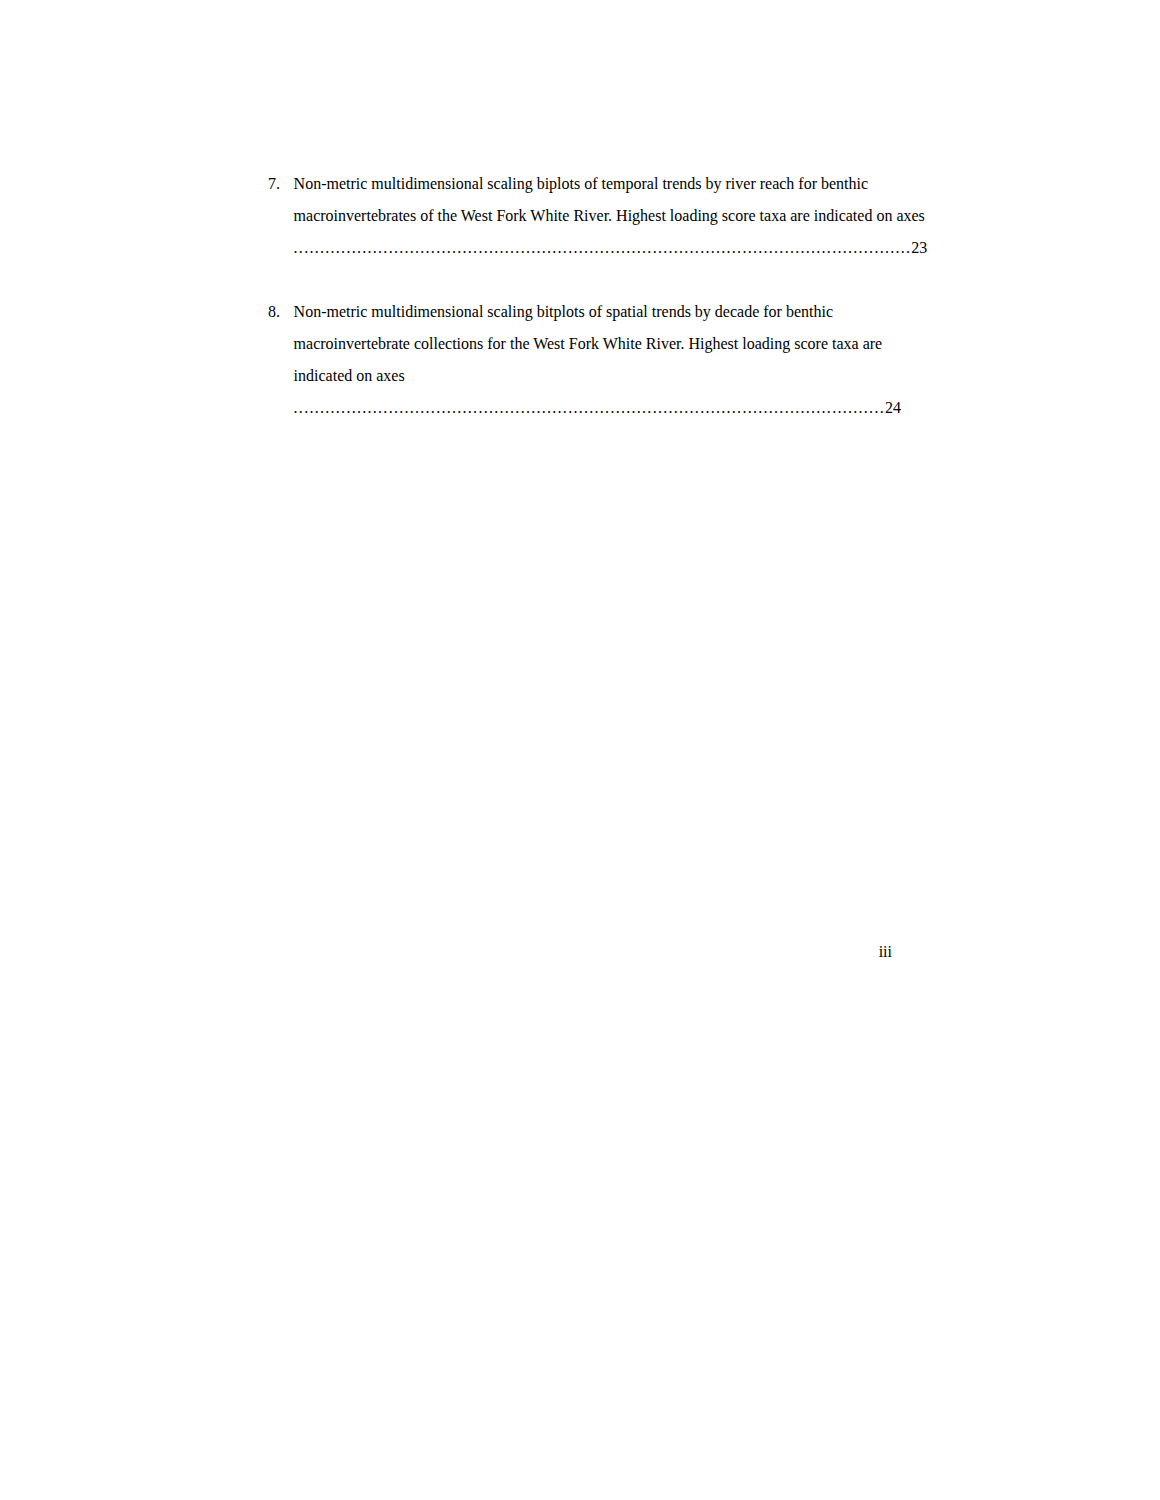7.
Non-metric multidimensional scaling biplots of temporal trends by river reach for benthic macroinvertebrates of the West Fork White River. Highest loading score taxa are indicated on axes ..................................................................................................................... 23
8.
Non-metric multidimensional scaling bitplots of spatial trends by decade for benthic macroinvertebrate collections for the West Fork White River. Highest loading score taxa are indicated on axes ................................................................................................................ 24
iii